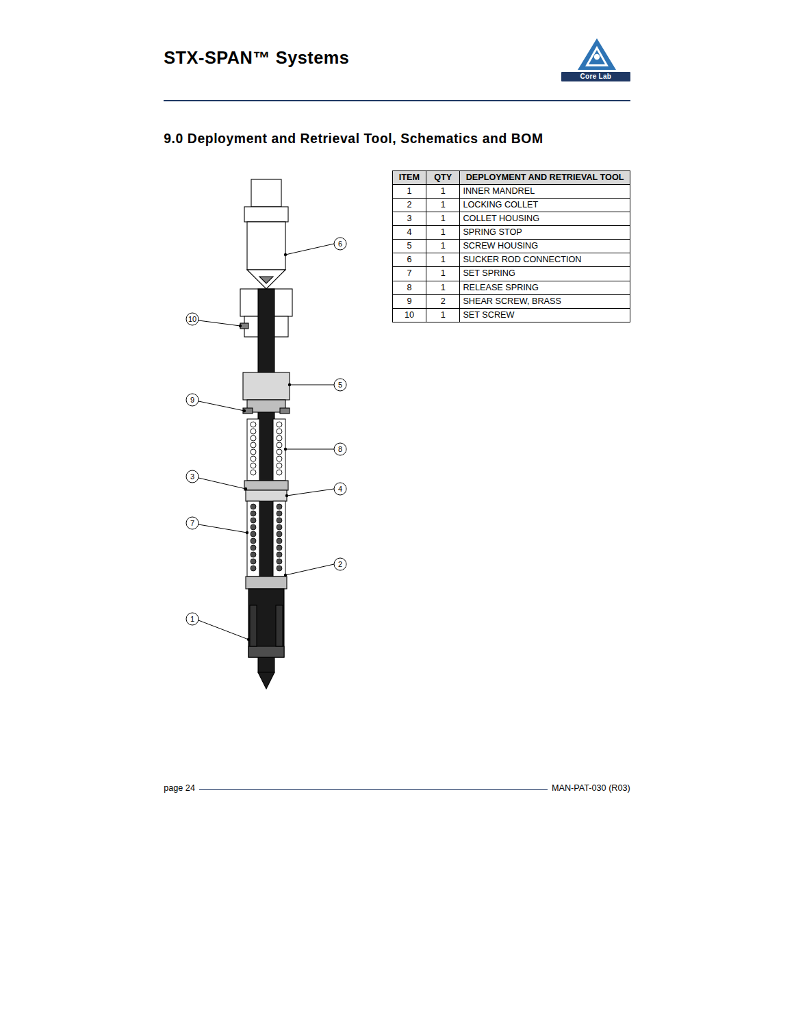STX-SPAN™ Systems
Core Lab
9.0 Deployment and Retrieval Tool, Schematics and BOM
6 10 5 9 8 3 4 7 2 1
| ITEM | QTY | DEPLOYMENT AND RETRIEVAL TOOL |
| --- | --- | --- |
| 1 | 1 | INNER MANDREL |
| 2 | 1 | LOCKING COLLET |
| 3 | 1 | COLLET HOUSING |
| 4 | 1 | SPRING STOP |
| 5 | 1 | SCREW HOUSING |
| 6 | 1 | SUCKER ROD CONNECTION |
| 7 | 1 | SET SPRING |
| 8 | 1 | RELEASE SPRING |
| 9 | 2 | SHEAR SCREW, BRASS |
| 10 | 1 | SET SCREW |
page 24
MAN-PAT-030 (R03)